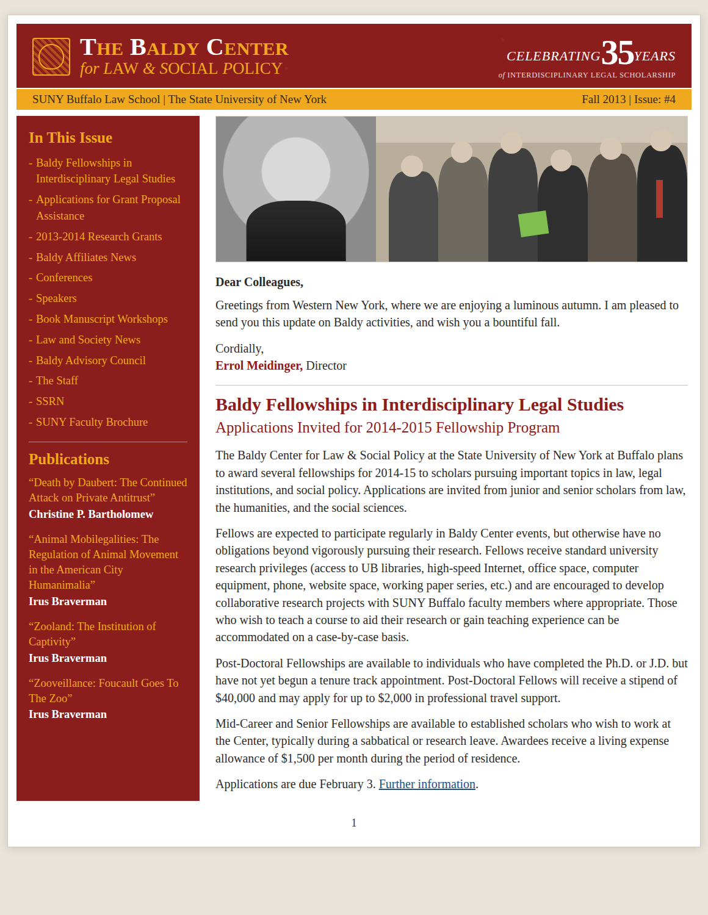THE BALDY CENTER
for LAW & SOCIAL POLICY
CELEBRATING 35 YEARS of INTERDISCIPLINARY LEGAL SCHOLARSHIP
SUNY Buffalo Law School | The State University of New York
Fall 2013 | Issue: #4
In This Issue
Baldy Fellowships in Interdisciplinary Legal Studies
Applications for Grant Proposal Assistance
2013-2014 Research Grants
Baldy Affiliates News
Conferences
Speakers
Book Manuscript Workshops
Law and Society News
Baldy Advisory Council
The Staff
SSRN
SUNY Faculty Brochure
Publications
“Death by Daubert: The Continued Attack on Private Antitrust” Christine P. Bartholomew
“Animal Mobilegalities: The Regulation of Animal Movement in the American City Humanimalia” Irus Braverman
“Zooland: The Institution of Captivity” Irus Braverman
“Zooveillance: Foucault Goes To The Zoo” Irus Braverman
Dear Colleagues,
Greetings from Western New York, where we are enjoying a luminous autumn. I am pleased to send you this update on Baldy activities, and wish you a bountiful fall.
Cordially,
Errol Meidinger, Director
Baldy Fellowships in Interdisciplinary Legal Studies
Applications Invited for 2014-2015 Fellowship Program
The Baldy Center for Law & Social Policy at the State University of New York at Buffalo plans to award several fellowships for 2014-15 to scholars pursuing important topics in law, legal institutions, and social policy. Applications are invited from junior and senior scholars from law, the humanities, and the social sciences.
Fellows are expected to participate regularly in Baldy Center events, but otherwise have no obligations beyond vigorously pursuing their research. Fellows receive standard university research privileges (access to UB libraries, high-speed Internet, office space, computer equipment, phone, website space, working paper series, etc.) and are encouraged to develop collaborative research projects with SUNY Buffalo faculty members where appropriate. Those who wish to teach a course to aid their research or gain teaching experience can be accommodated on a case-by-case basis.
Post-Doctoral Fellowships are available to individuals who have completed the Ph.D. or J.D. but have not yet begun a tenure track appointment. Post-Doctoral Fellows will receive a stipend of $40,000 and may apply for up to $2,000 in professional travel support.
Mid-Career and Senior Fellowships are available to established scholars who wish to work at the Center, typically during a sabbatical or research leave. Awardees receive a living expense allowance of $1,500 per month during the period of residence.
Applications are due February 3. Further information.
1